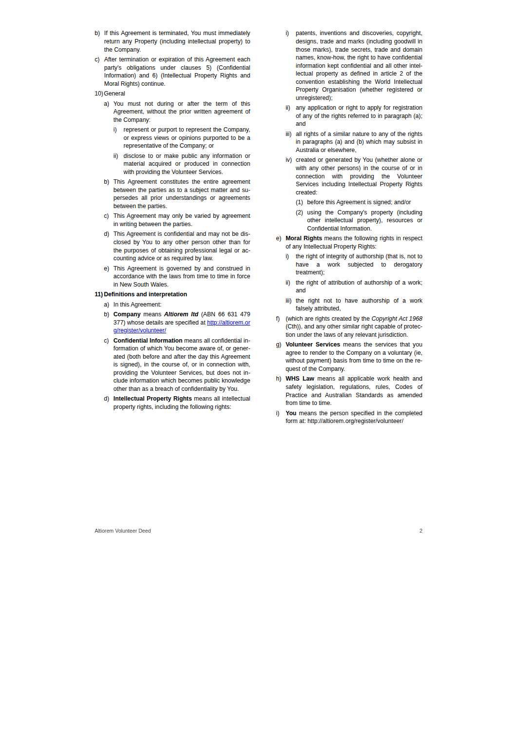b) If this Agreement is terminated, You must immediately return any Property (including intellectual property) to the Company.
c) After termination or expiration of this Agreement each party's obligations under clauses 5) (Confidential Information) and 6) (Intellectual Property Rights and Moral Rights) continue.
10) General
a) You must not during or after the term of this Agreement, without the prior written agreement of the Company:
i) represent or purport to represent the Company, or express views or opinions purported to be a representative of the Company; or
ii) disclose to or make public any information or material acquired or produced in connection with providing the Volunteer Services.
b) This Agreement constitutes the entire agreement between the parties as to a subject matter and supersedes all prior understandings or agreements between the parties.
c) This Agreement may only be varied by agreement in writing between the parties.
d) This Agreement is confidential and may not be disclosed by You to any other person other than for the purposes of obtaining professional legal or accounting advice or as required by law.
e) This Agreement is governed by and construed in accordance with the laws from time to time in force in New South Wales.
11) Definitions and interpretation
a) In this Agreement:
b) Company means Altiorem ltd (ABN 66 631 479 377) whose details are specified at http://altiorem.org/register/volunteer/
c) Confidential Information means all confidential information of which You become aware of, or generated (both before and after the day this Agreement is signed), in the course of, or in connection with, providing the Volunteer Services, but does not include information which becomes public knowledge other than as a breach of confidentiality by You.
d) Intellectual Property Rights means all intellectual property rights, including the following rights:
i) patents, inventions and discoveries, copyright, designs, trade and marks (including goodwill in those marks), trade secrets, trade and domain names, know-how, the right to have confidential information kept confidential and all other intellectual property as defined in article 2 of the convention establishing the World Intellectual Property Organisation (whether registered or unregistered);
ii) any application or right to apply for registration of any of the rights referred to in paragraph (a); and
iii) all rights of a similar nature to any of the rights in paragraphs (a) and (b) which may subsist in Australia or elsewhere,
iv) created or generated by You (whether alone or with any other persons) in the course of or in connection with providing the Volunteer Services including Intellectual Property Rights created:
(1) before this Agreement is signed; and/or
(2) using the Company's property (including other intellectual property), resources or Confidential Information.
e) Moral Rights means the following rights in respect of any Intellectual Property Rights:
i) the right of integrity of authorship (that is, not to have a work subjected to derogatory treatment);
ii) the right of attribution of authorship of a work; and
iii) the right not to have authorship of a work falsely attributed,
f)(which are rights created by the Copyright Act 1968 (Cth)), and any other similar right capable of protection under the laws of any relevant jurisdiction.
g) Volunteer Services means the services that you agree to render to the Company on a voluntary (ie, without payment) basis from time to time on the request of the Company.
h) WHS Law means all applicable work health and safety legislation, regulations, rules, Codes of Practice and Australian Standards as amended from time to time.
i) You means the person specified in the completed form at: http://altiorem.org/register/volunteer/
Altiorem Volunteer Deed 2